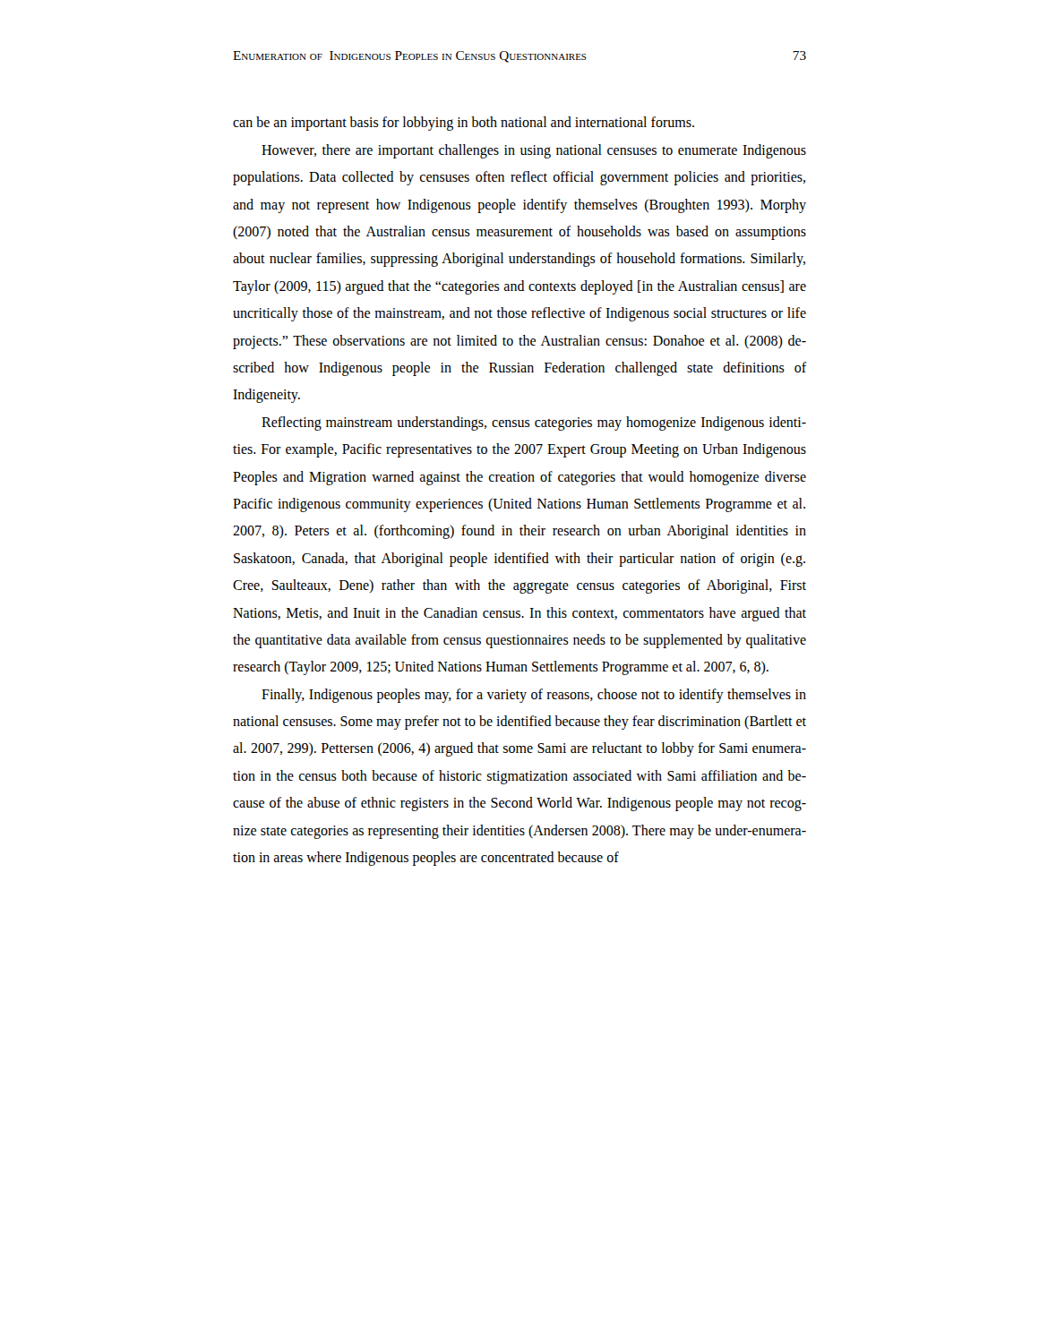Enumeration of Indigenous Peoples in Census Questionnaires 73
can be an important basis for lobbying in both national and international forums.
However, there are important challenges in using national censuses to enumerate Indigenous populations. Data collected by censuses often reflect official government policies and priorities, and may not represent how Indigenous people identify themselves (Broughten 1993). Morphy (2007) noted that the Australian census measurement of households was based on assumptions about nuclear families, suppressing Aboriginal understandings of household formations. Similarly, Taylor (2009, 115) argued that the “categories and contexts deployed [in the Australian census] are uncritically those of the mainstream, and not those reflective of Indigenous social structures or life projects.” These observations are not limited to the Australian census: Donahoe et al. (2008) described how Indigenous people in the Russian Federation challenged state definitions of Indigeneity.
Reflecting mainstream understandings, census categories may homogenize Indigenous identities. For example, Pacific representatives to the 2007 Expert Group Meeting on Urban Indigenous Peoples and Migration warned against the creation of categories that would homogenize diverse Pacific indigenous community experiences (United Nations Human Settlements Programme et al. 2007, 8). Peters et al. (forthcoming) found in their research on urban Aboriginal identities in Saskatoon, Canada, that Aboriginal people identified with their particular nation of origin (e.g. Cree, Saulteaux, Dene) rather than with the aggregate census categories of Aboriginal, First Nations, Metis, and Inuit in the Canadian census. In this context, commentators have argued that the quantitative data available from census questionnaires needs to be supplemented by qualitative research (Taylor 2009, 125; United Nations Human Settlements Programme et al. 2007, 6, 8).
Finally, Indigenous peoples may, for a variety of reasons, choose not to identify themselves in national censuses. Some may prefer not to be identified because they fear discrimination (Bartlett et al. 2007, 299). Pettersen (2006, 4) argued that some Sami are reluctant to lobby for Sami enumeration in the census both because of historic stigmatization associated with Sami affiliation and because of the abuse of ethnic registers in the Second World War. Indigenous people may not recognize state categories as representing their identities (Andersen 2008). There may be under-enumeration in areas where Indigenous peoples are concentrated because of